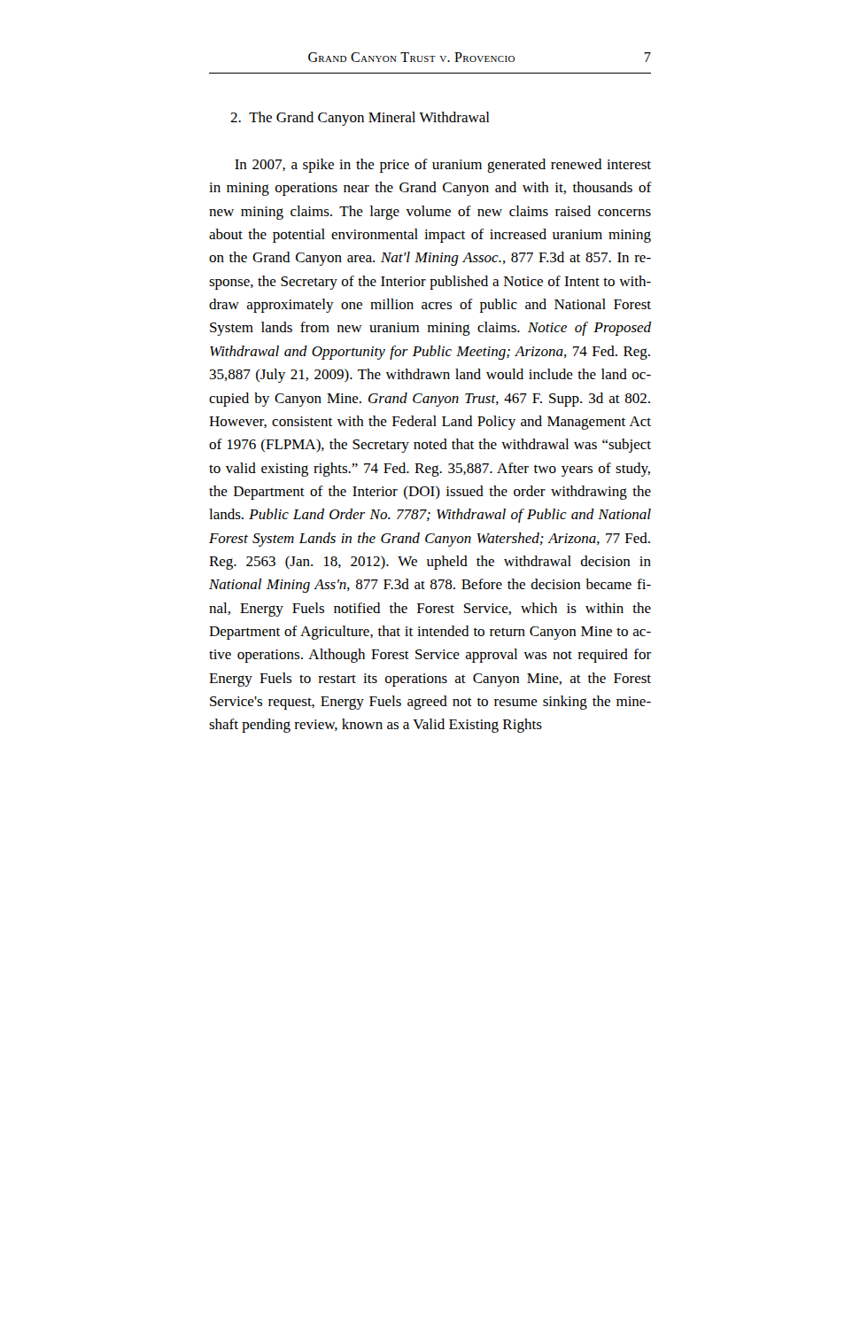Grand Canyon Trust v. Provencio 7
2. The Grand Canyon Mineral Withdrawal
In 2007, a spike in the price of uranium generated renewed interest in mining operations near the Grand Canyon and with it, thousands of new mining claims. The large volume of new claims raised concerns about the potential environmental impact of increased uranium mining on the Grand Canyon area. Nat'l Mining Assoc., 877 F.3d at 857. In response, the Secretary of the Interior published a Notice of Intent to withdraw approximately one million acres of public and National Forest System lands from new uranium mining claims. Notice of Proposed Withdrawal and Opportunity for Public Meeting; Arizona, 74 Fed. Reg. 35,887 (July 21, 2009). The withdrawn land would include the land occupied by Canyon Mine. Grand Canyon Trust, 467 F. Supp. 3d at 802. However, consistent with the Federal Land Policy and Management Act of 1976 (FLPMA), the Secretary noted that the withdrawal was “subject to valid existing rights.” 74 Fed. Reg. 35,887. After two years of study, the Department of the Interior (DOI) issued the order withdrawing the lands. Public Land Order No. 7787; Withdrawal of Public and National Forest System Lands in the Grand Canyon Watershed; Arizona, 77 Fed. Reg. 2563 (Jan. 18, 2012). We upheld the withdrawal decision in National Mining Ass'n, 877 F.3d at 878. Before the decision became final, Energy Fuels notified the Forest Service, which is within the Department of Agriculture, that it intended to return Canyon Mine to active operations. Although Forest Service approval was not required for Energy Fuels to restart its operations at Canyon Mine, at the Forest Service's request, Energy Fuels agreed not to resume sinking the mineshaft pending review, known as a Valid Existing Rights